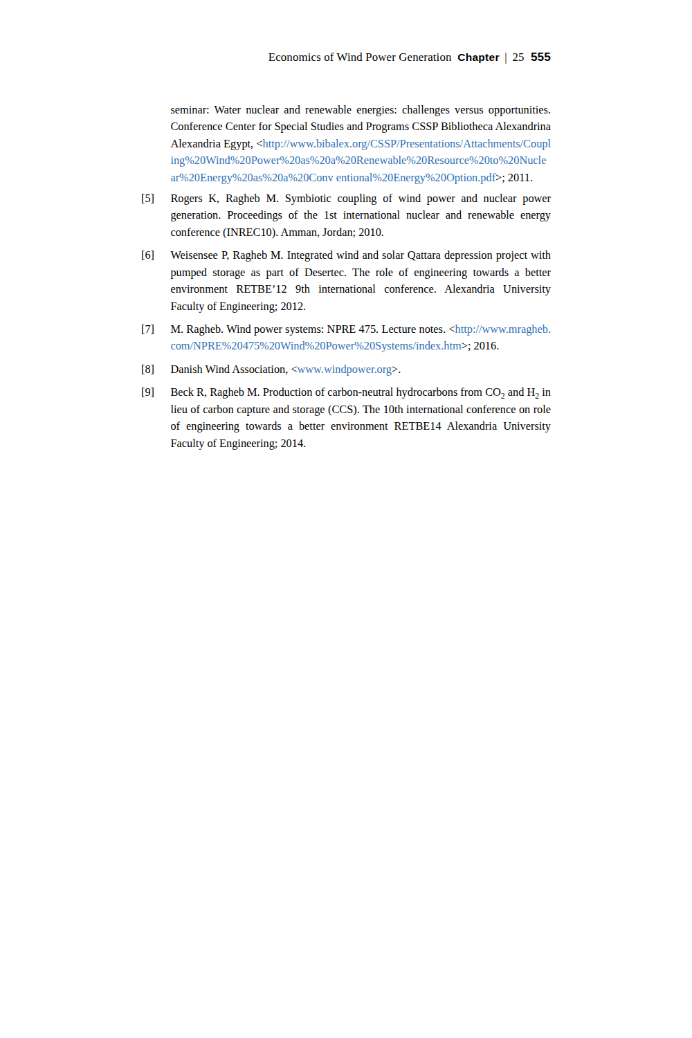Economics of Wind Power Generation Chapter|25555
seminar: Water nuclear and renewable energies: challenges versus opportunities. Conference Center for Special Studies and Programs CSSP Bibliotheca Alexandrina Alexandria Egypt, <http://www.bibalex.org/CSSP/Presentations/Attachments/Coupling%20Wind%20Power%20as%20a%20Renewable%20Resource%20to%20Nuclear%20Energy%20as%20a%20Conv entional%20Energy%20Option.pdf>; 2011.
[5] Rogers K, Ragheb M. Symbiotic coupling of wind power and nuclear power generation. Proceedings of the 1st international nuclear and renewable energy conference (INREC10). Amman, Jordan; 2010.
[6] Weisensee P, Ragheb M. Integrated wind and solar Qattara depression project with pumped storage as part of Desertec. The role of engineering towards a better environment RETBE’12 9th international conference. Alexandria University Faculty of Engineering; 2012.
[7] M. Ragheb. Wind power systems: NPRE 475. Lecture notes. <http://www.mragheb.com/NPRE%20475%20Wind%20Power%20Systems/index.htm>; 2016.
[8] Danish Wind Association, <www.windpower.org>.
[9] Beck R, Ragheb M. Production of carbon-neutral hydrocarbons from CO2 and H2 in lieu of carbon capture and storage (CCS). The 10th international conference on role of engineering towards a better environment RETBE14 Alexandria University Faculty of Engineering; 2014.